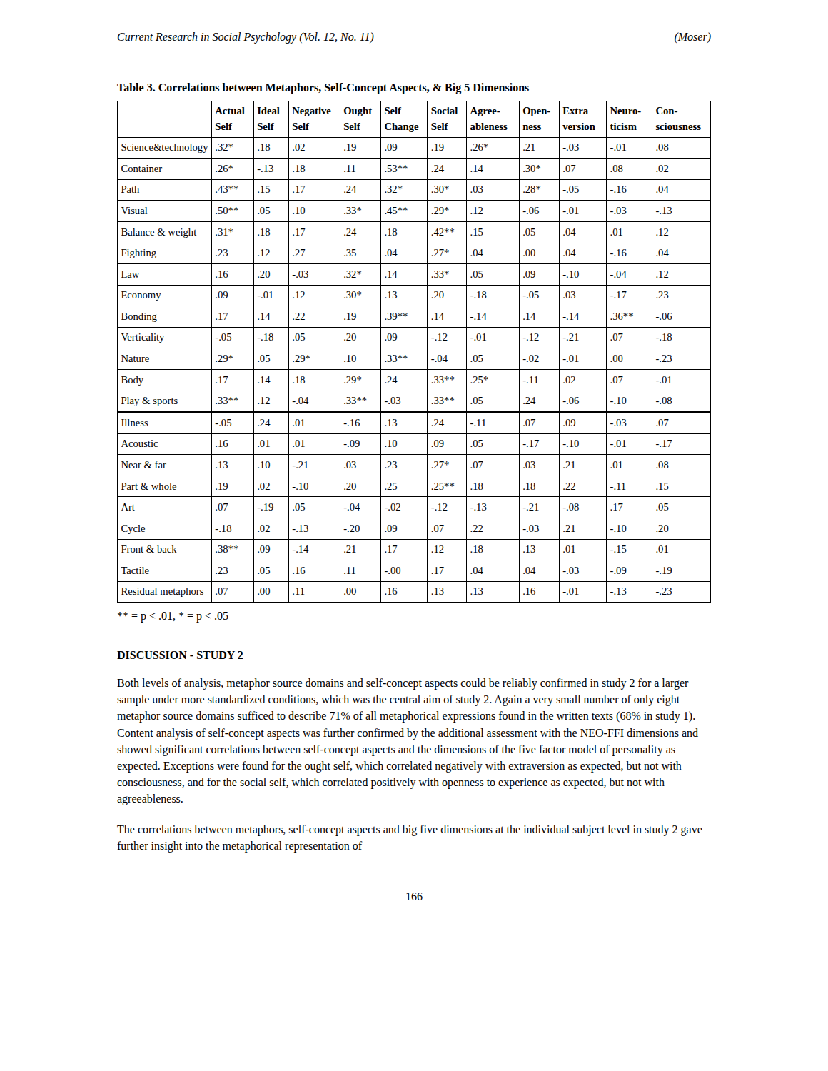Current Research in Social Psychology (Vol. 12, No. 11) (Moser)
Table 3. Correlations between Metaphors, Self-Concept Aspects, & Big 5 Dimensions
| | Actual Self | Ideal Self | Negative Self | Ought Self | Self Change | Social Self | Agree-ableness | Open-ness | Extra version | Neuro-ticism | Con-sciousness |
| --- | --- | --- | --- | --- | --- | --- | --- | --- | --- | --- | --- |
| Science&technology | .32* | .18 | .02 | .19 | .09 | .19 | .26* | .21 | -.03 | -.01 | .08 |
| Container | .26* | -.13 | .18 | .11 | .53** | .24 | .14 | .30* | .07 | .08 | .02 |
| Path | .43** | .15 | .17 | .24 | .32* | .30* | .03 | .28* | -.05 | -.16 | .04 |
| Visual | .50** | .05 | .10 | .33* | .45** | .29* | .12 | -.06 | -.01 | -.03 | -.13 |
| Balance & weight | .31* | .18 | .17 | .24 | .18 | .42** | .15 | .05 | .04 | .01 | .12 |
| Fighting | .23 | .12 | .27 | .35 | .04 | .27* | .04 | .00 | .04 | -.16 | .04 |
| Law | .16 | .20 | -.03 | .32* | .14 | .33* | .05 | .09 | -.10 | -.04 | .12 |
| Economy | .09 | -.01 | .12 | .30* | .13 | .20 | -.18 | -.05 | .03 | -.17 | .23 |
| Bonding | .17 | .14 | .22 | .19 | .39** | .14 | -.14 | .14 | -.14 | .36** | -.06 |
| Verticality | -.05 | -.18 | .05 | .20 | .09 | -.12 | -.01 | -.12 | -.21 | .07 | -.18 |
| Nature | .29* | .05 | .29* | .10 | .33** | -.04 | .05 | -.02 | -.01 | .00 | -.23 |
| Body | .17 | .14 | .18 | .29* | .24 | .33** | .25* | -.11 | .02 | .07 | -.01 |
| Play & sports | .33** | .12 | -.04 | .33** | -.03 | .33** | .05 | .24 | -.06 | -.10 | -.08 |
| Illness | -.05 | .24 | .01 | -.16 | .13 | .24 | -.11 | .07 | .09 | -.03 | .07 |
| Acoustic | .16 | .01 | .01 | -.09 | .10 | .09 | .05 | -.17 | -.10 | -.01 | -.17 |
| Near & far | .13 | .10 | -.21 | .03 | .23 | .27* | .07 | .03 | .21 | .01 | .08 |
| Part & whole | .19 | .02 | -.10 | .20 | .25 | .25** | .18 | .18 | .22 | -.11 | .15 |
| Art | .07 | -.19 | .05 | -.04 | -.02 | -.12 | -.13 | -.21 | -.08 | .17 | .05 |
| Cycle | -.18 | .02 | -.13 | -.20 | .09 | .07 | .22 | -.03 | .21 | -.10 | .20 |
| Front & back | .38** | .09 | -.14 | .21 | .17 | .12 | .18 | .13 | .01 | -.15 | .01 |
| Tactile | .23 | .05 | .16 | .11 | -.00 | .17 | .04 | .04 | -.03 | -.09 | -.19 |
| Residual metaphors | .07 | .00 | .11 | .00 | .16 | .13 | .13 | .16 | -.01 | -.13 | -.23 |
** = p < .01, * = p < .05
DISCUSSION - STUDY 2
Both levels of analysis, metaphor source domains and self-concept aspects could be reliably confirmed in study 2 for a larger sample under more standardized conditions, which was the central aim of study 2. Again a very small number of only eight metaphor source domains sufficed to describe 71% of all metaphorical expressions found in the written texts (68% in study 1). Content analysis of self-concept aspects was further confirmed by the additional assessment with the NEO-FFI dimensions and showed significant correlations between self-concept aspects and the dimensions of the five factor model of personality as expected. Exceptions were found for the ought self, which correlated negatively with extraversion as expected, but not with consciousness, and for the social self, which correlated positively with openness to experience as expected, but not with agreeableness.
The correlations between metaphors, self-concept aspects and big five dimensions at the individual subject level in study 2 gave further insight into the metaphorical representation of
166